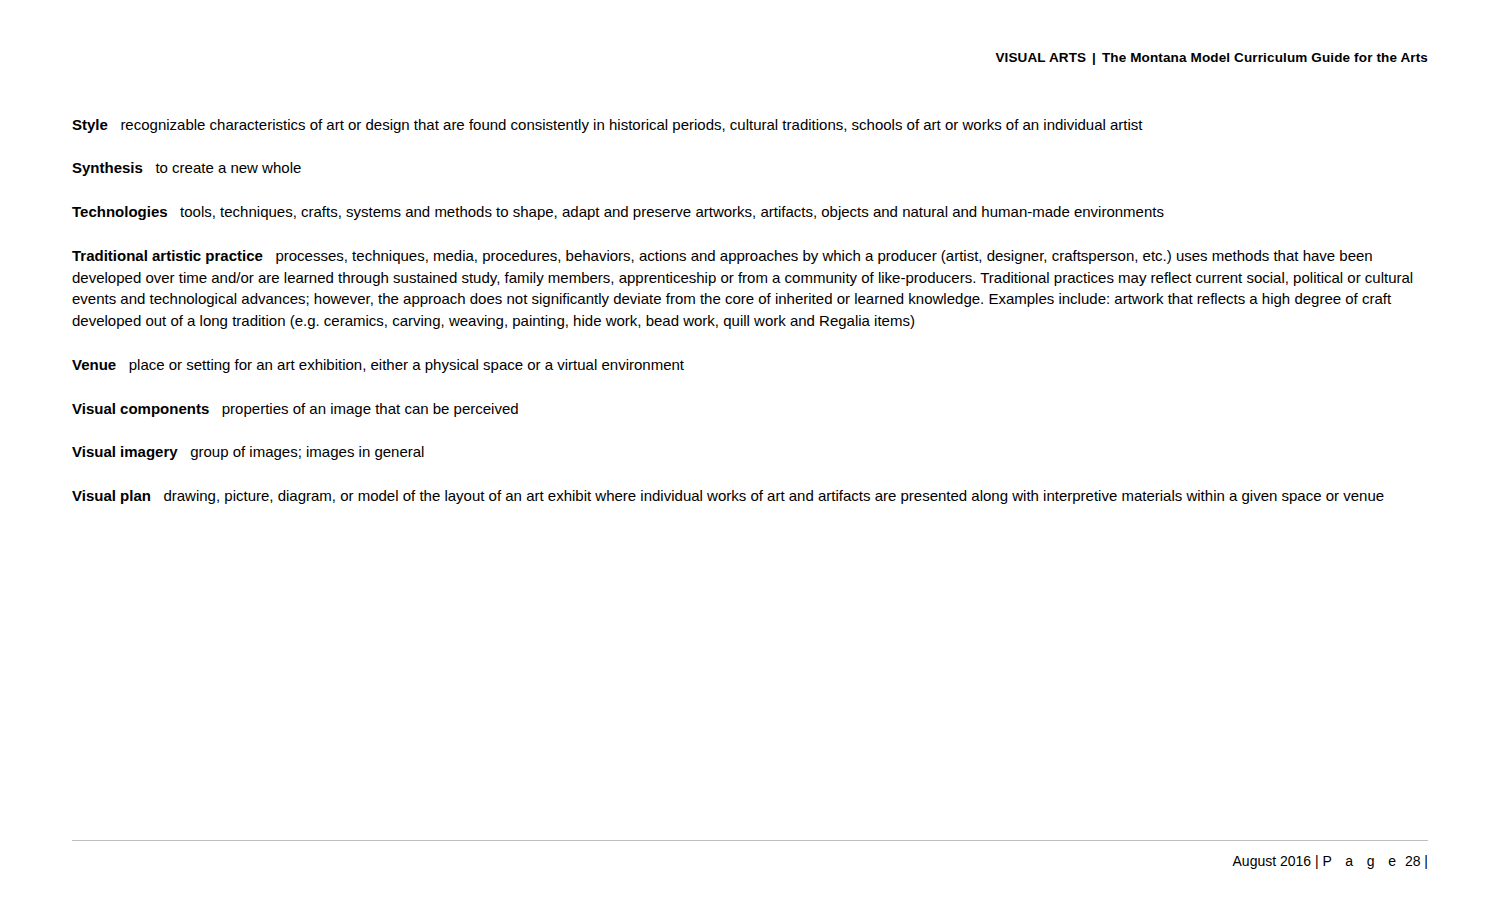VISUAL ARTS | The Montana Model Curriculum Guide for the Arts
Style
recognizable characteristics of art or design that are found consistently in historical periods, cultural traditions, schools of art or works of an individual artist
Synthesis
to create a new whole
Technologies
tools, techniques, crafts, systems and methods to shape, adapt and preserve artworks, artifacts, objects and natural and human-made environments
Traditional artistic practice
processes, techniques, media, procedures, behaviors, actions and approaches by which a producer (artist, designer, craftsperson, etc.) uses methods that have been developed over time and/or are learned through sustained study, family members, apprenticeship or from a community of like-producers. Traditional practices may reflect current social, political or cultural events and technological advances; however, the approach does not significantly deviate from the core of inherited or learned knowledge. Examples include: artwork that reflects a high degree of craft developed out of a long tradition (e.g. ceramics, carving, weaving, painting, hide work, bead work, quill work and Regalia items)
Venue
place or setting for an art exhibition, either a physical space or a virtual environment
Visual components
properties of an image that can be perceived
Visual imagery
group of images; images in general
Visual plan
drawing, picture, diagram, or model of the layout of an art exhibit where individual works of art and artifacts are presented along with interpretive materials within a given space or venue
August 2016 | P a g e 28 |